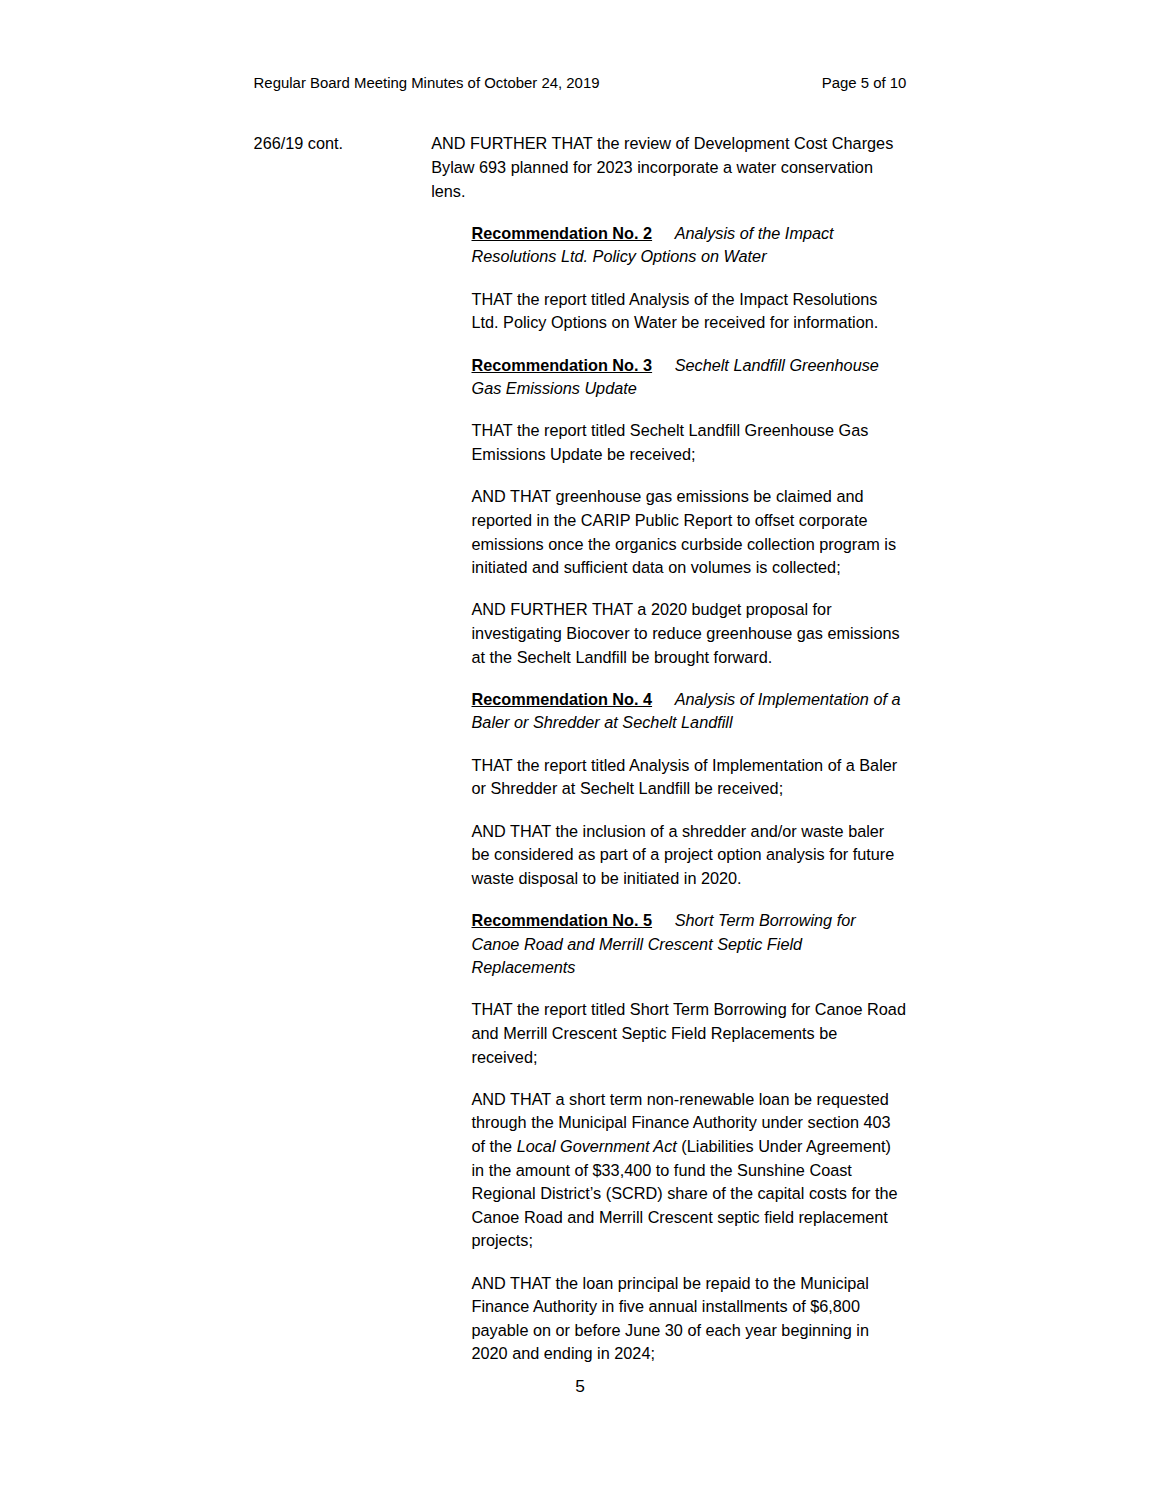Regular Board Meeting Minutes of October 24, 2019
Page 5 of 10
266/19 cont.
AND FURTHER THAT the review of Development Cost Charges Bylaw 693 planned for 2023 incorporate a water conservation lens.
Recommendation No. 2 Analysis of the Impact Resolutions Ltd. Policy Options on Water
THAT the report titled Analysis of the Impact Resolutions Ltd. Policy Options on Water be received for information.
Recommendation No. 3 Sechelt Landfill Greenhouse Gas Emissions Update
THAT the report titled Sechelt Landfill Greenhouse Gas Emissions Update be received;
AND THAT greenhouse gas emissions be claimed and reported in the CARIP Public Report to offset corporate emissions once the organics curbside collection program is initiated and sufficient data on volumes is collected;
AND FURTHER THAT a 2020 budget proposal for investigating Biocover to reduce greenhouse gas emissions at the Sechelt Landfill be brought forward.
Recommendation No. 4 Analysis of Implementation of a Baler or Shredder at Sechelt Landfill
THAT the report titled Analysis of Implementation of a Baler or Shredder at Sechelt Landfill be received;
AND THAT the inclusion of a shredder and/or waste baler be considered as part of a project option analysis for future waste disposal to be initiated in 2020.
Recommendation No. 5 Short Term Borrowing for Canoe Road and Merrill Crescent Septic Field Replacements
THAT the report titled Short Term Borrowing for Canoe Road and Merrill Crescent Septic Field Replacements be received;
AND THAT a short term non-renewable loan be requested through the Municipal Finance Authority under section 403 of the Local Government Act (Liabilities Under Agreement) in the amount of $33,400 to fund the Sunshine Coast Regional District’s (SCRD) share of the capital costs for the Canoe Road and Merrill Crescent septic field replacement projects;
AND THAT the loan principal be repaid to the Municipal Finance Authority in five annual installments of $6,800 payable on or before June 30 of each year beginning in 2020 and ending in 2024;
5